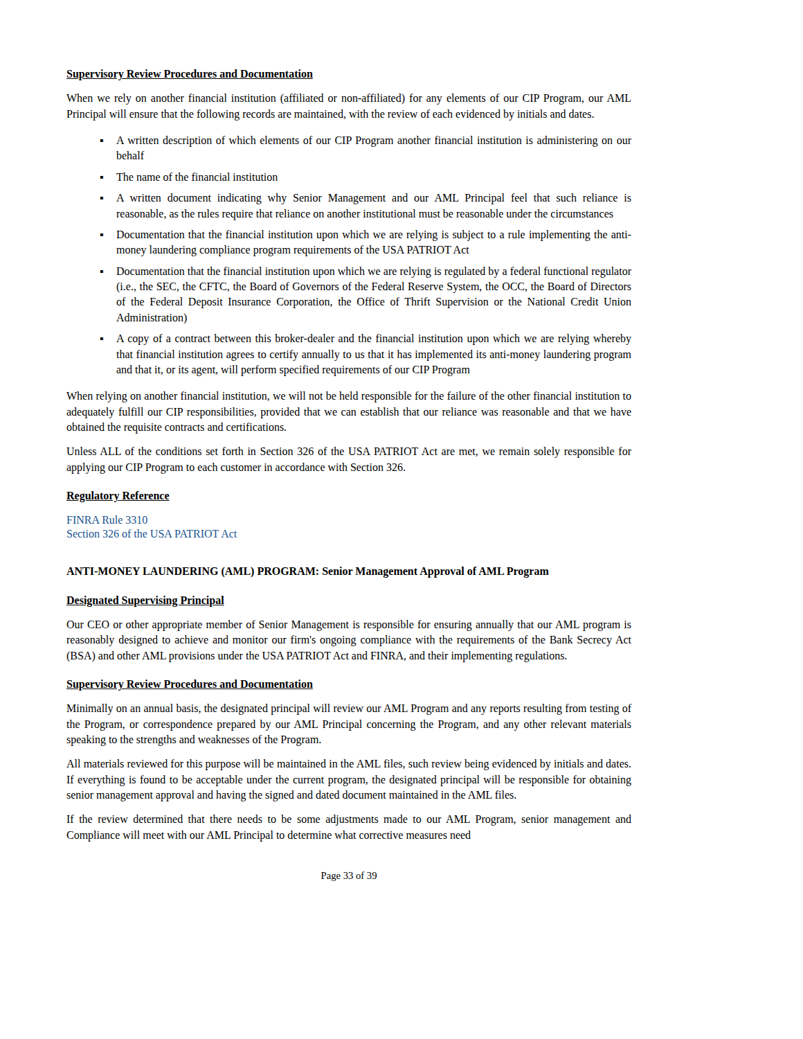Supervisory Review Procedures and Documentation
When we rely on another financial institution (affiliated or non-affiliated) for any elements of our CIP Program, our AML Principal will ensure that the following records are maintained, with the review of each evidenced by initials and dates.
A written description of which elements of our CIP Program another financial institution is administering on our behalf
The name of the financial institution
A written document indicating why Senior Management and our AML Principal feel that such reliance is reasonable, as the rules require that reliance on another institutional must be reasonable under the circumstances
Documentation that the financial institution upon which we are relying is subject to a rule implementing the anti-money laundering compliance program requirements of the USA PATRIOT Act
Documentation that the financial institution upon which we are relying is regulated by a federal functional regulator (i.e., the SEC, the CFTC, the Board of Governors of the Federal Reserve System, the OCC, the Board of Directors of the Federal Deposit Insurance Corporation, the Office of Thrift Supervision or the National Credit Union Administration)
A copy of a contract between this broker-dealer and the financial institution upon which we are relying whereby that financial institution agrees to certify annually to us that it has implemented its anti-money laundering program and that it, or its agent, will perform specified requirements of our CIP Program
When relying on another financial institution, we will not be held responsible for the failure of the other financial institution to adequately fulfill our CIP responsibilities, provided that we can establish that our reliance was reasonable and that we have obtained the requisite contracts and certifications.
Unless ALL of the conditions set forth in Section 326 of the USA PATRIOT Act are met, we remain solely responsible for applying our CIP Program to each customer in accordance with Section 326.
Regulatory Reference
FINRA Rule 3310 Section 326 of the USA PATRIOT Act
ANTI-MONEY LAUNDERING (AML) PROGRAM: Senior Management Approval of AML Program
Designated Supervising Principal
Our CEO or other appropriate member of Senior Management is responsible for ensuring annually that our AML program is reasonably designed to achieve and monitor our firm's ongoing compliance with the requirements of the Bank Secrecy Act (BSA) and other AML provisions under the USA PATRIOT Act and FINRA, and their implementing regulations.
Supervisory Review Procedures and Documentation
Minimally on an annual basis, the designated principal will review our AML Program and any reports resulting from testing of the Program, or correspondence prepared by our AML Principal concerning the Program, and any other relevant materials speaking to the strengths and weaknesses of the Program.
All materials reviewed for this purpose will be maintained in the AML files, such review being evidenced by initials and dates. If everything is found to be acceptable under the current program, the designated principal will be responsible for obtaining senior management approval and having the signed and dated document maintained in the AML files.
If the review determined that there needs to be some adjustments made to our AML Program, senior management and Compliance will meet with our AML Principal to determine what corrective measures need
Page 33 of 39